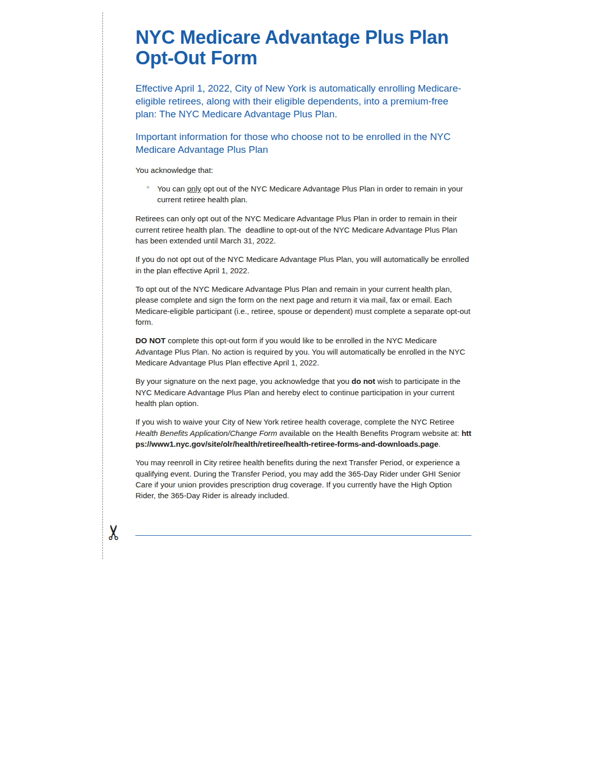NYC Medicare Advantage Plus Plan Opt-Out Form
Effective April 1, 2022, City of New York is automatically enrolling Medicare-eligible retirees, along with their eligible dependents, into a premium-free plan: The NYC Medicare Advantage Plus Plan.
Important information for those who choose not to be enrolled in the NYC Medicare Advantage Plus Plan
You acknowledge that:
You can only opt out of the NYC Medicare Advantage Plus Plan in order to remain in your current retiree health plan.
Retirees can only opt out of the NYC Medicare Advantage Plus Plan in order to remain in their current retiree health plan. The deadline to opt-out of the NYC Medicare Advantage Plus Plan has been extended until March 31, 2022.
If you do not opt out of the NYC Medicare Advantage Plus Plan, you will automatically be enrolled in the plan effective April 1, 2022.
To opt out of the NYC Medicare Advantage Plus Plan and remain in your current health plan, please complete and sign the form on the next page and return it via mail, fax or email. Each Medicare-eligible participant (i.e., retiree, spouse or dependent) must complete a separate opt-out form.
DO NOT complete this opt-out form if you would like to be enrolled in the NYC Medicare Advantage Plus Plan. No action is required by you. You will automatically be enrolled in the NYC Medicare Advantage Plus Plan effective April 1, 2022.
By your signature on the next page, you acknowledge that you do not wish to participate in the NYC Medicare Advantage Plus Plan and hereby elect to continue participation in your current health plan option.
If you wish to waive your City of New York retiree health coverage, complete the NYC Retiree Health Benefits Application/Change Form available on the Health Benefits Program website at: https://www1.nyc.gov/site/olr/health/retiree/health-retiree-forms-and-downloads.page.
You may reenroll in City retiree health benefits during the next Transfer Period, or experience a qualifying event. During the Transfer Period, you may add the 365-Day Rider under GHI Senior Care if your union provides prescription drug coverage. If you currently have the High Option Rider, the 365-Day Rider is already included.
✂